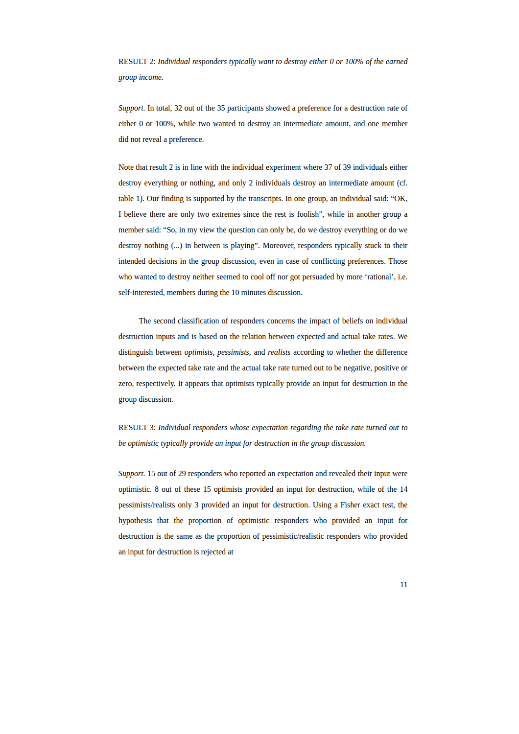RESULT 2: Individual responders typically want to destroy either 0 or 100% of the earned group income.
Support. In total, 32 out of the 35 participants showed a preference for a destruction rate of either 0 or 100%, while two wanted to destroy an intermediate amount, and one member did not reveal a preference.
Note that result 2 is in line with the individual experiment where 37 of 39 individuals either destroy everything or nothing, and only 2 individuals destroy an intermediate amount (cf. table 1). Our finding is supported by the transcripts. In one group, an individual said: “OK, I believe there are only two extremes since the rest is foolish”, while in another group a member said: “So, in my view the question can only be, do we destroy everything or do we destroy nothing (...) in between is playing”. Moreover, responders typically stuck to their intended decisions in the group discussion, even in case of conflicting preferences. Those who wanted to destroy neither seemed to cool off nor got persuaded by more ‘rational’, i.e. self-interested, members during the 10 minutes discussion.
The second classification of responders concerns the impact of beliefs on individual destruction inputs and is based on the relation between expected and actual take rates. We distinguish between optimists, pessimists, and realists according to whether the difference between the expected take rate and the actual take rate turned out to be negative, positive or zero, respectively. It appears that optimists typically provide an input for destruction in the group discussion.
RESULT 3: Individual responders whose expectation regarding the take rate turned out to be optimistic typically provide an input for destruction in the group discussion.
Support. 15 out of 29 responders who reported an expectation and revealed their input were optimistic. 8 out of these 15 optimists provided an input for destruction, while of the 14 pessimists/realists only 3 provided an input for destruction. Using a Fisher exact test, the hypothesis that the proportion of optimistic responders who provided an input for destruction is the same as the proportion of pessimistic/realistic responders who provided an input for destruction is rejected at
11